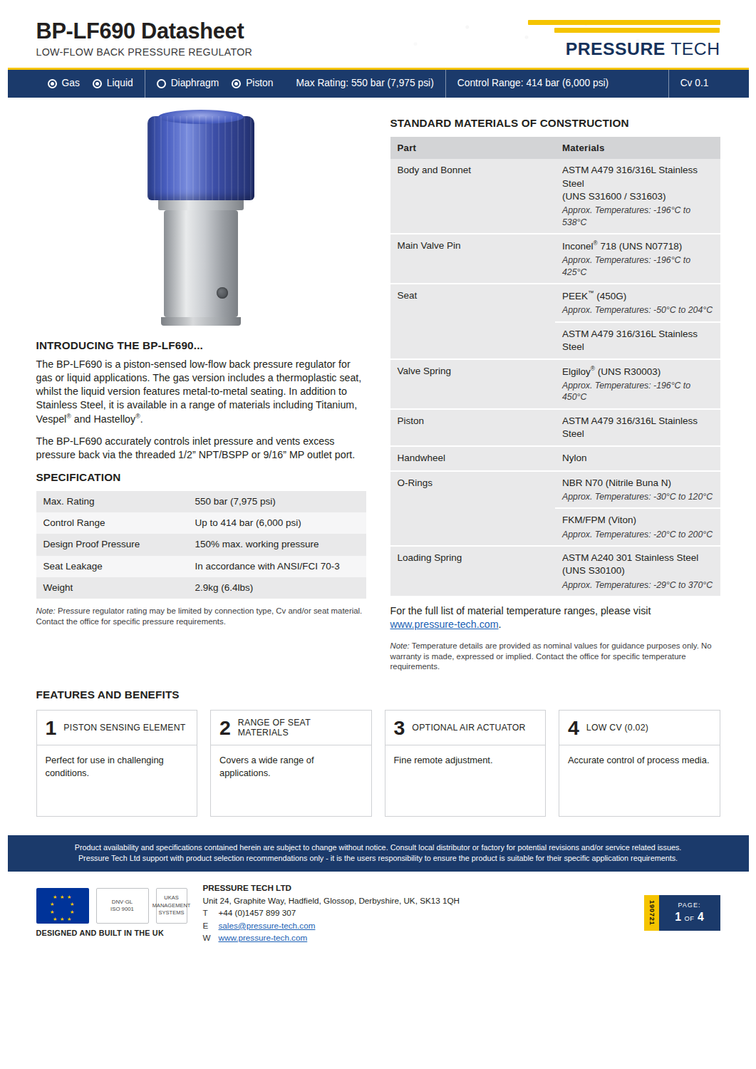BP-LF690 Datasheet
Low-Flow Back Pressure Regulator
PRESSURE TECH
Gas Liquid
Diaphragm Piston
Max Rating: 550 bar (7,975 psi)
Control Range: 414 bar (6,000 psi)
Cv 0.1
Introducing the BP-LF690...
The BP-LF690 is a piston-sensed low-flow back pressure regulator for gas or liquid applications. The gas version includes a thermoplastic seat, whilst the liquid version features metal-to-metal seating. In addition to Stainless Steel, it is available in a range of materials including Titanium, Vespel® and Hastelloy®.
The BP-LF690 accurately controls inlet pressure and vents excess pressure back via the threaded 1/2” NPT/BSPP or 9/16” MP outlet port.
Specification
| Max. Rating | 550 bar (7,975 psi) |
| Control Range | Up to 414 bar (6,000 psi) |
| Design Proof Pressure | 150% max. working pressure |
| Seat Leakage | In accordance with ANSI/FCI 70-3 |
| Weight | 2.9kg (6.4lbs) |
Note: Pressure regulator rating may be limited by connection type, Cv and/or seat material. Contact the office for specific pressure requirements.
Standard Materials of Construction
| Part | Materials |
| --- | --- |
| Body and Bonnet | ASTM A479 316/316L Stainless Steel (UNS S31600 / S31603) Approx. Temperatures: -196°C to 538°C |
| Main Valve Pin | Inconel ® 718 (UNS N07718) Approx. Temperatures: -196°C to 425°C |
| Seat | PEEK ™ (450G) Approx. Temperatures: -50°C to 204°C |
| ASTM A479 316/316L Stainless Steel |
| Valve Spring | Elgiloy ® (UNS R30003) Approx. Temperatures: -196°C to 450°C |
| Piston | ASTM A479 316/316L Stainless Steel |
| Handwheel | Nylon |
| O-Rings | NBR N70 (Nitrile Buna N) Approx. Temperatures: -30°C to 120°C |
| FKM/FPM (Viton) Approx. Temperatures: -20°C to 200°C |
| Loading Spring | ASTM A240 301 Stainless Steel (UNS S30100) Approx. Temperatures: -29°C to 370°C |
For the full list of material temperature ranges, please visit www.pressure-tech.com.
Note: Temperature details are provided as nominal values for guidance purposes only. No warranty is made, expressed or implied. Contact the office for specific temperature requirements.
Features and Benefits
1 Piston sensing element
Perfect for use in challenging conditions.
2 Range of seat materials
Covers a wide range of applications.
3 Optional air actuator
Fine remote adjustment.
4 Low Cv (0.02)
Accurate control of process media.
Product availability and specifications contained herein are subject to change without notice. Consult local distributor or factory for potential revisions and/or service related issues.
Pressure Tech Ltd support with product selection recommendations only - it is the users responsibility to ensure the product is suitable for their specific application requirements.
DNV·GL
ISO 9001
UKAS
MANAGEMENT
SYSTEMS
Designed and built in the UK
PRESSURE TECH LTD
Unit 24, Graphite Way, Hadfield, Glossop, Derbyshire, UK, SK13 1QH
T+44 (0)1457 899 307
Esales@pressure-tech.com
Wwww.pressure-tech.com
190721
Page: 1 OF 4